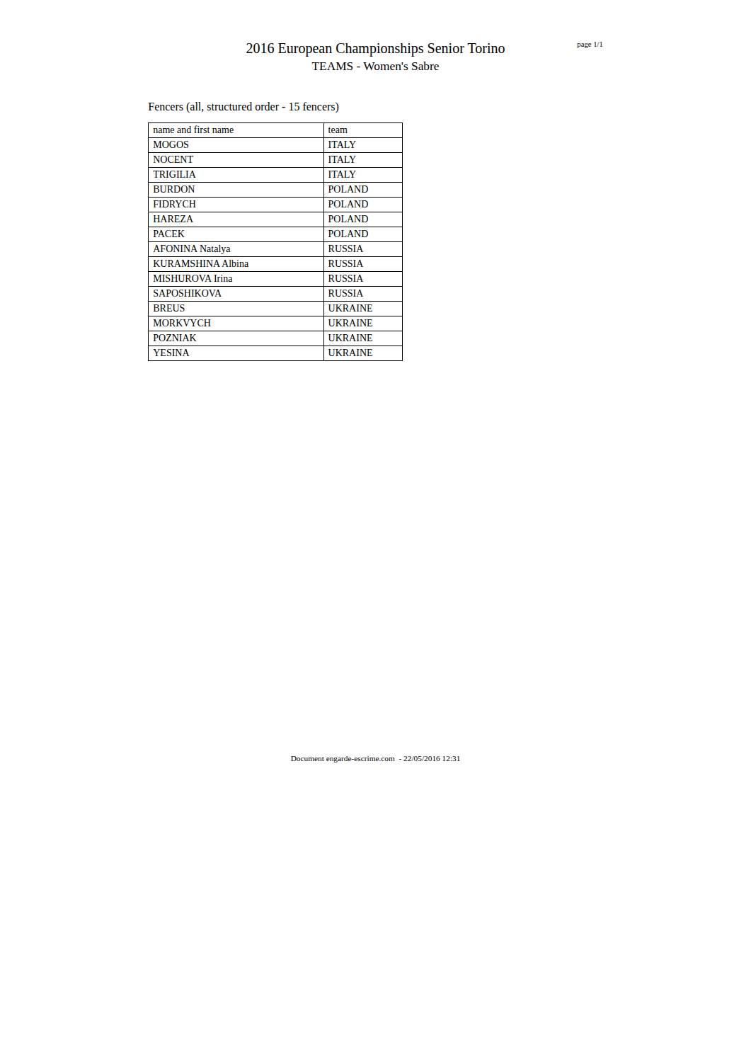page 1/1
2016 European Championships Senior Torino
TEAMS - Women's Sabre
Fencers (all, structured order - 15 fencers)
| name and first name | team |
| --- | --- |
| MOGOS | ITALY |
| NOCENT | ITALY |
| TRIGILIA | ITALY |
| BURDON | POLAND |
| FIDRYCH | POLAND |
| HAREZA | POLAND |
| PACEK | POLAND |
| AFONINA Natalya | RUSSIA |
| KURAMSHINA Albina | RUSSIA |
| MISHUROVA Irina | RUSSIA |
| SAPOSHIKOVA | RUSSIA |
| BREUS | UKRAINE |
| MORKVYCH | UKRAINE |
| POZNIAK | UKRAINE |
| YESINA | UKRAINE |
Document engarde-escrime.com - 22/05/2016 12:31